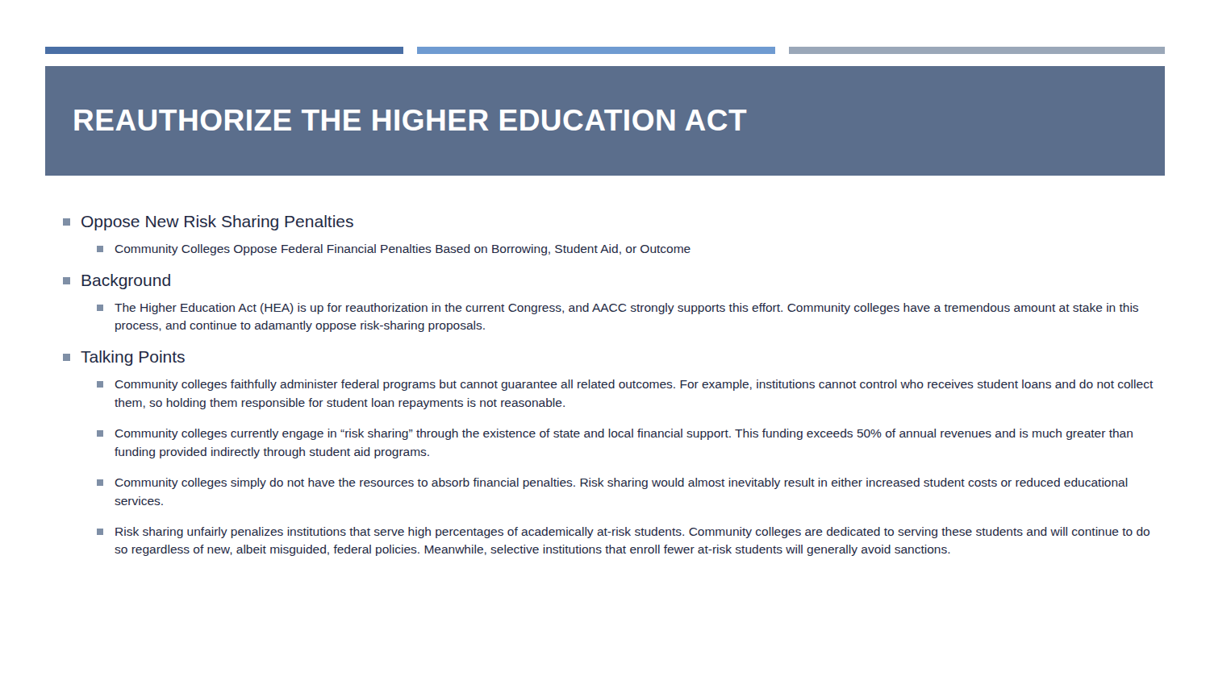Reauthorize the Higher Education Act
Oppose New Risk Sharing Penalties
Community Colleges Oppose Federal Financial Penalties Based on Borrowing, Student Aid, or Outcome
Background
The Higher Education Act (HEA) is up for reauthorization in the current Congress, and AACC strongly supports this effort. Community colleges have a tremendous amount at stake in this process, and continue to adamantly oppose risk-sharing proposals.
Talking Points
Community colleges faithfully administer federal programs but cannot guarantee all related outcomes. For example, institutions cannot control who receives student loans and do not collect them, so holding them responsible for student loan repayments is not reasonable.
Community colleges currently engage in “risk sharing” through the existence of state and local financial support. This funding exceeds 50% of annual revenues and is much greater than funding provided indirectly through student aid programs.
Community colleges simply do not have the resources to absorb financial penalties. Risk sharing would almost inevitably result in either increased student costs or reduced educational services.
Risk sharing unfairly penalizes institutions that serve high percentages of academically at-risk students. Community colleges are dedicated to serving these students and will continue to do so regardless of new, albeit misguided, federal policies. Meanwhile, selective institutions that enroll fewer at-risk students will generally avoid sanctions.